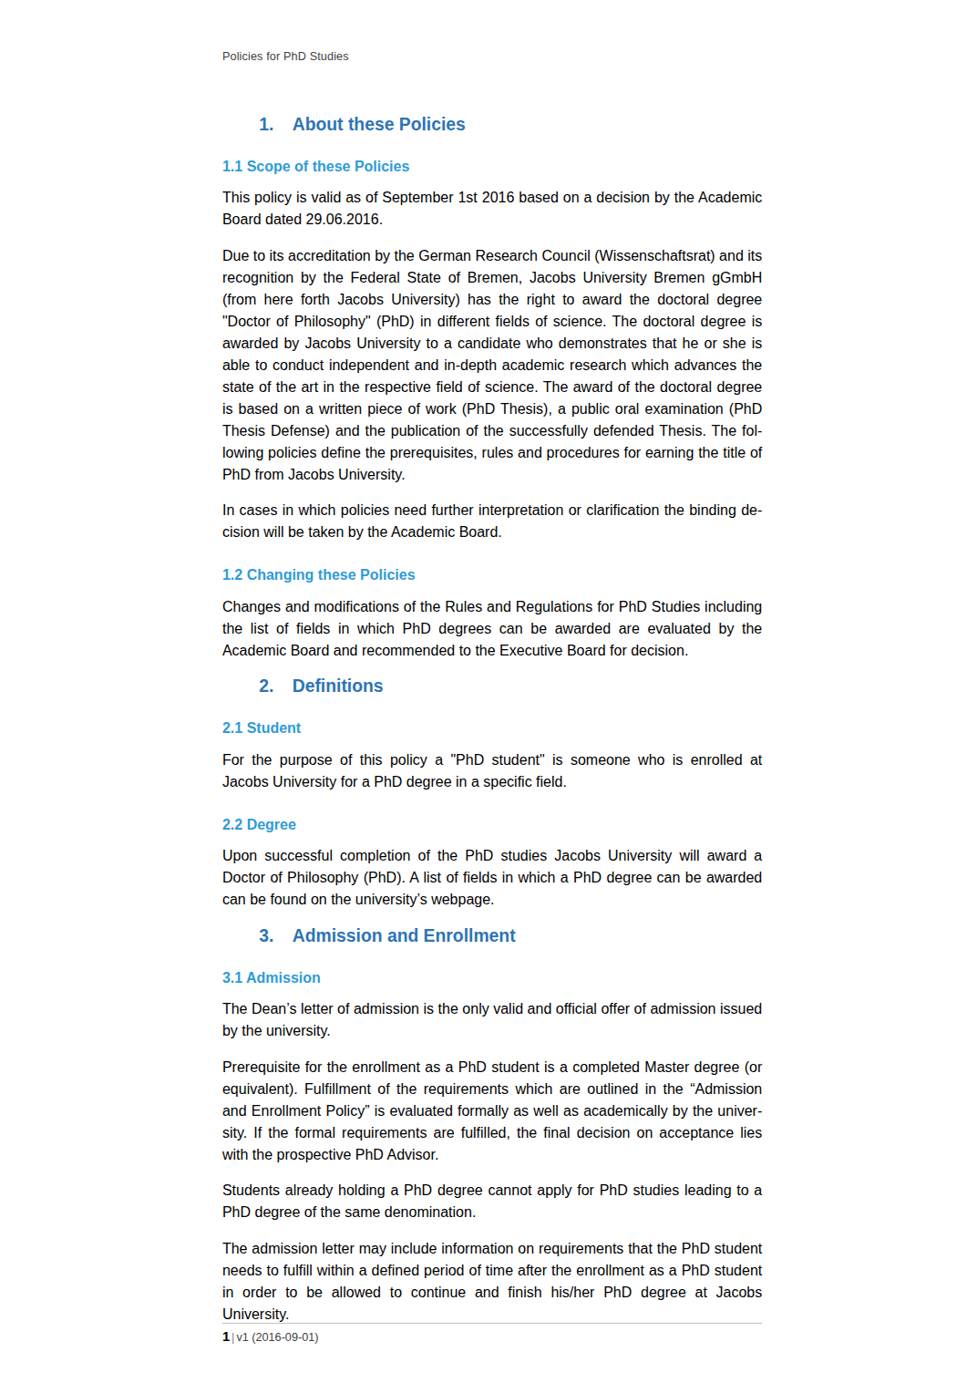Policies for PhD Studies
1. About these Policies
1.1 Scope of these Policies
This policy is valid as of September 1st 2016 based on a decision by the Academic Board dated 29.06.2016.
Due to its accreditation by the German Research Council (Wissenschaftsrat) and its recognition by the Federal State of Bremen, Jacobs University Bremen gGmbH (from here forth Jacobs University) has the right to award the doctoral degree "Doctor of Philosophy" (PhD) in different fields of science. The doctoral degree is awarded by Jacobs University to a candidate who demonstrates that he or she is able to conduct independent and in-depth academic research which advances the state of the art in the respective field of science. The award of the doctoral degree is based on a written piece of work (PhD Thesis), a public oral examination (PhD Thesis Defense) and the publication of the successfully defended Thesis. The following policies define the prerequisites, rules and procedures for earning the title of PhD from Jacobs University.
In cases in which policies need further interpretation or clarification the binding decision will be taken by the Academic Board.
1.2 Changing these Policies
Changes and modifications of the Rules and Regulations for PhD Studies including the list of fields in which PhD degrees can be awarded are evaluated by the Academic Board and recommended to the Executive Board for decision.
2. Definitions
2.1 Student
For the purpose of this policy a "PhD student" is someone who is enrolled at Jacobs University for a PhD degree in a specific field.
2.2 Degree
Upon successful completion of the PhD studies Jacobs University will award a Doctor of Philosophy (PhD). A list of fields in which a PhD degree can be awarded can be found on the university’s webpage.
3. Admission and Enrollment
3.1 Admission
The Dean’s letter of admission is the only valid and official offer of admission issued by the university.
Prerequisite for the enrollment as a PhD student is a completed Master degree (or equivalent). Fulfillment of the requirements which are outlined in the “Admission and Enrollment Policy” is evaluated formally as well as academically by the university. If the formal requirements are fulfilled, the final decision on acceptance lies with the prospective PhD Advisor.
Students already holding a PhD degree cannot apply for PhD studies leading to a PhD degree of the same denomination.
The admission letter may include information on requirements that the PhD student needs to fulfill within a defined period of time after the enrollment as a PhD student in order to be allowed to continue and finish his/her PhD degree at Jacobs University.
1|v1 (2016-09-01)